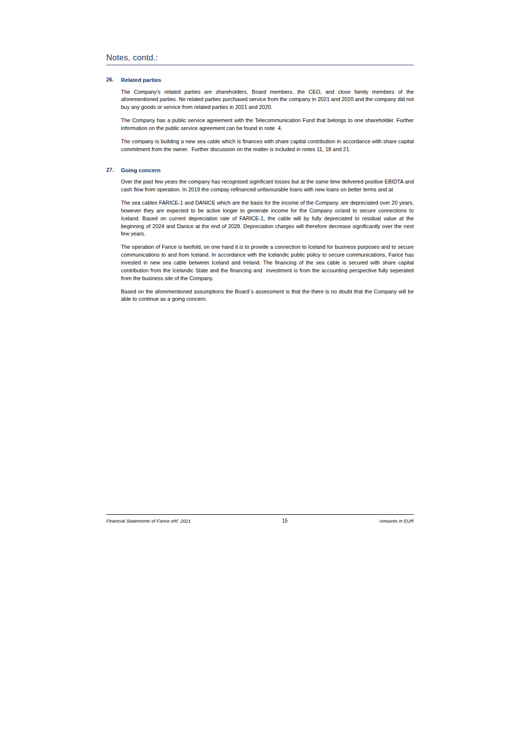Notes, contd.:
26.
Related parties
The Company's related parties are shareholders, Board members, the CEO, and close family members of the aforementioned parties. No related parties purchased service from the company in 2021 and 2020 and the company did not buy any goods or service from related parties in 2021 and 2020.
The Company has a public service agreement with the Telecommunication Fund that belongs to one shareholder. Further information on the public service agreement can be found in note 4.
The company is building a new sea cable which is finances with share capital contribution in accordance with share capital commitment from the owner. Further discussion on the matter is included in notes 11, 18 and 21.
27.
Going concern
Over the past few years the company has recognised siginficant losses but at the same time delivered positive EBIDTA and cash flow from operation. In 2019 the compay refinanced unfavourable loans with new loans on better terms and at
The sea cables FARICE-1 and DANICE which are the basis for the income of the Company, are depreciated over 20 years, however they are expected to be active longer to generate income for the Company or/and to secure connections to Iceland. Based on current depreciation rate of FARICE-1, the cable will by fully depreciated to residual value at the beginning of 2024 and Danice at the end of 2028. Depreciation charges will therefore decrease significantly over the next few years.
The operation of Farice is twofold, on one hand it is to provide a connection to Iceland for business purposes and to secure communications to and from Iceland. In accordance with the Icelandic public policy to secure communications, Farice has invested in new sea cable between Iceland and Ireland. The financing of the sea cable is secured with share capital contribution from the Icelandic State and the financing and investment is from the accounting perspective fully seperated from the business site of the Company.
Based on the aforementioned assumptions the Board´s assessment is that the there is no doubt that the Company will be able to continue as a going concern.
Financial Statements of Farice ehf. 2021
15
Amounts in EUR